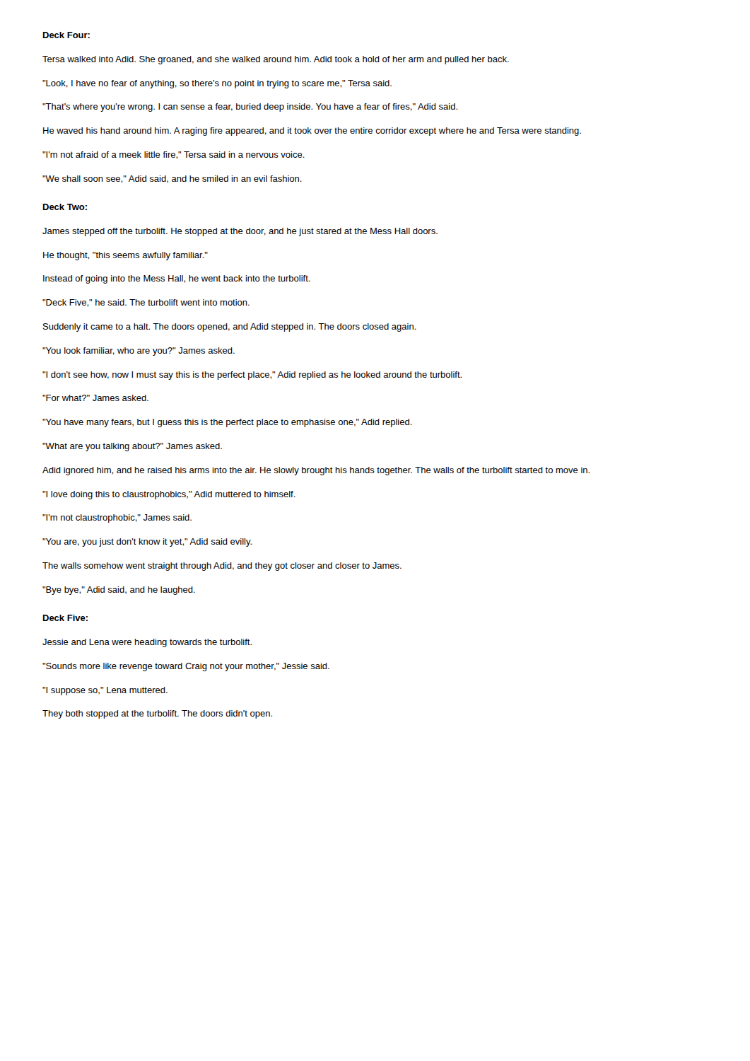Deck Four:
Tersa walked into Adid. She groaned, and she walked around him. Adid took a hold of her arm and pulled her back.
"Look, I have no fear of anything, so there's no point in trying to scare me," Tersa said.
"That's where you're wrong. I can sense a fear, buried deep inside. You have a fear of fires," Adid said.
He waved his hand around him. A raging fire appeared, and it took over the entire corridor except where he and Tersa were standing.
"I'm not afraid of a meek little fire," Tersa said in a nervous voice.
"We shall soon see," Adid said, and he smiled in an evil fashion.
Deck Two:
James stepped off the turbolift. He stopped at the door, and he just stared at the Mess Hall doors.
He thought, "this seems awfully familiar."
Instead of going into the Mess Hall, he went back into the turbolift.
"Deck Five," he said. The turbolift went into motion.
Suddenly it came to a halt. The doors opened, and Adid stepped in. The doors closed again.
"You look familiar, who are you?" James asked.
"I don't see how, now I must say this is the perfect place," Adid replied as he looked around the turbolift.
"For what?" James asked.
"You have many fears, but I guess this is the perfect place to emphasise one," Adid replied.
"What are you talking about?" James asked.
Adid ignored him, and he raised his arms into the air. He slowly brought his hands together. The walls of the turbolift started to move in.
"I love doing this to claustrophobics," Adid muttered to himself.
"I'm not claustrophobic," James said.
"You are, you just don't know it yet," Adid said evilly.
The walls somehow went straight through Adid, and they got closer and closer to James.
"Bye bye," Adid said, and he laughed.
Deck Five:
Jessie and Lena were heading towards the turbolift.
"Sounds more like revenge toward Craig not your mother," Jessie said.
"I suppose so," Lena muttered.
They both stopped at the turbolift. The doors didn't open.